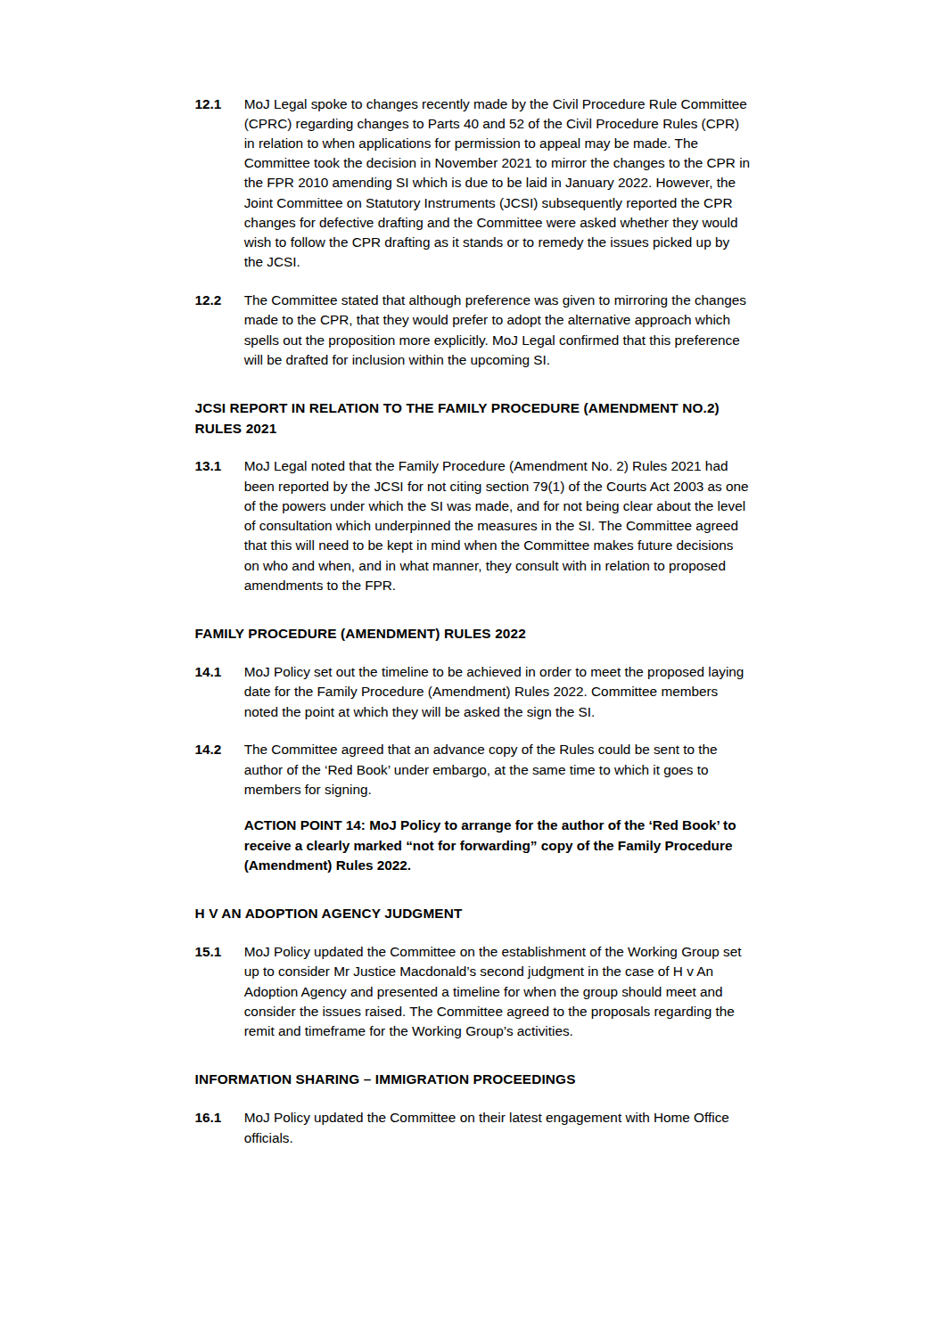12.1
MoJ Legal spoke to changes recently made by the Civil Procedure Rule Committee (CPRC) regarding changes to Parts 40 and 52 of the Civil Procedure Rules (CPR) in relation to when applications for permission to appeal may be made. The Committee took the decision in November 2021 to mirror the changes to the CPR in the FPR 2010 amending SI which is due to be laid in January 2022. However, the Joint Committee on Statutory Instruments (JCSI) subsequently reported the CPR changes for defective drafting and the Committee were asked whether they would wish to follow the CPR drafting as it stands or to remedy the issues picked up by the JCSI.
12.2
The Committee stated that although preference was given to mirroring the changes made to the CPR, that they would prefer to adopt the alternative approach which spells out the proposition more explicitly. MoJ Legal confirmed that this preference will be drafted for inclusion within the upcoming SI.
JCSI Report in relation to the Family Procedure (Amendment No.2) Rules 2021
13.1
MoJ Legal noted that the Family Procedure (Amendment No. 2) Rules 2021 had been reported by the JCSI for not citing section 79(1) of the Courts Act 2003 as one of the powers under which the SI was made, and for not being clear about the level of consultation which underpinned the measures in the SI. The Committee agreed that this will need to be kept in mind when the Committee makes future decisions on who and when, and in what manner, they consult with in relation to proposed amendments to the FPR.
Family Procedure (Amendment) Rules 2022
14.1
MoJ Policy set out the timeline to be achieved in order to meet the proposed laying date for the Family Procedure (Amendment) Rules 2022. Committee members noted the point at which they will be asked the sign the SI.
14.2
The Committee agreed that an advance copy of the Rules could be sent to the author of the ‘Red Book’ under embargo, at the same time to which it goes to members for signing.
ACTION POINT 14: MoJ Policy to arrange for the author of the ‘Red Book’ to receive a clearly marked “not for forwarding” copy of the Family Procedure (Amendment) Rules 2022.
H v An Adoption Agency Judgment
15.1
MoJ Policy updated the Committee on the establishment of the Working Group set up to consider Mr Justice Macdonald’s second judgment in the case of H v An Adoption Agency and presented a timeline for when the group should meet and consider the issues raised. The Committee agreed to the proposals regarding the remit and timeframe for the Working Group’s activities.
Information Sharing – Immigration Proceedings
16.1
MoJ Policy updated the Committee on their latest engagement with Home Office officials.